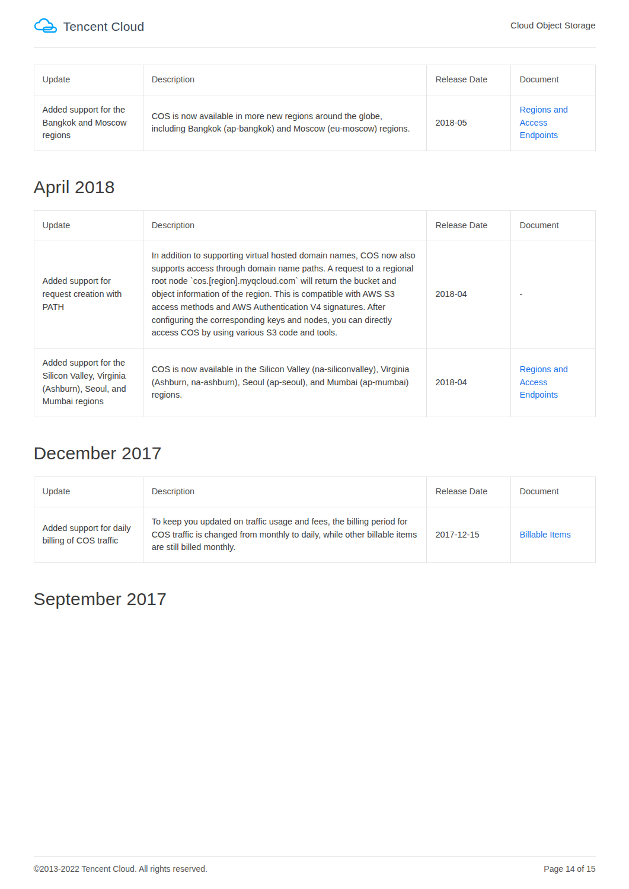Tencent Cloud
Cloud Object Storage
| Update | Description | Release Date | Document |
| --- | --- | --- | --- |
| Added support for the Bangkok and Moscow regions | COS is now available in more new regions around the globe, including Bangkok (ap-bangkok) and Moscow (eu-moscow) regions. | 2018-05 | Regions and Access Endpoints |
April 2018
| Update | Description | Release Date | Document |
| --- | --- | --- | --- |
| Added support for request creation with PATH | In addition to supporting virtual hosted domain names, COS now also supports access through domain name paths. A request to a regional root node `cos.[region].myqcloud.com` will return the bucket and object information of the region. This is compatible with AWS S3 access methods and AWS Authentication V4 signatures. After configuring the corresponding keys and nodes, you can directly access COS by using various S3 code and tools. | 2018-04 | - |
| Added support for the Silicon Valley, Virginia (Ashburn), Seoul, and Mumbai regions | COS is now available in the Silicon Valley (na-siliconvalley), Virginia (Ashburn, na-ashburn), Seoul (ap-seoul), and Mumbai (ap-mumbai) regions. | 2018-04 | Regions and Access Endpoints |
December 2017
| Update | Description | Release Date | Document |
| --- | --- | --- | --- |
| Added support for daily billing of COS traffic | To keep you updated on traffic usage and fees, the billing period for COS traffic is changed from monthly to daily, while other billable items are still billed monthly. | 2017-12-15 | Billable Items |
September 2017
©2013-2022 Tencent Cloud. All rights reserved. Page 14 of 15